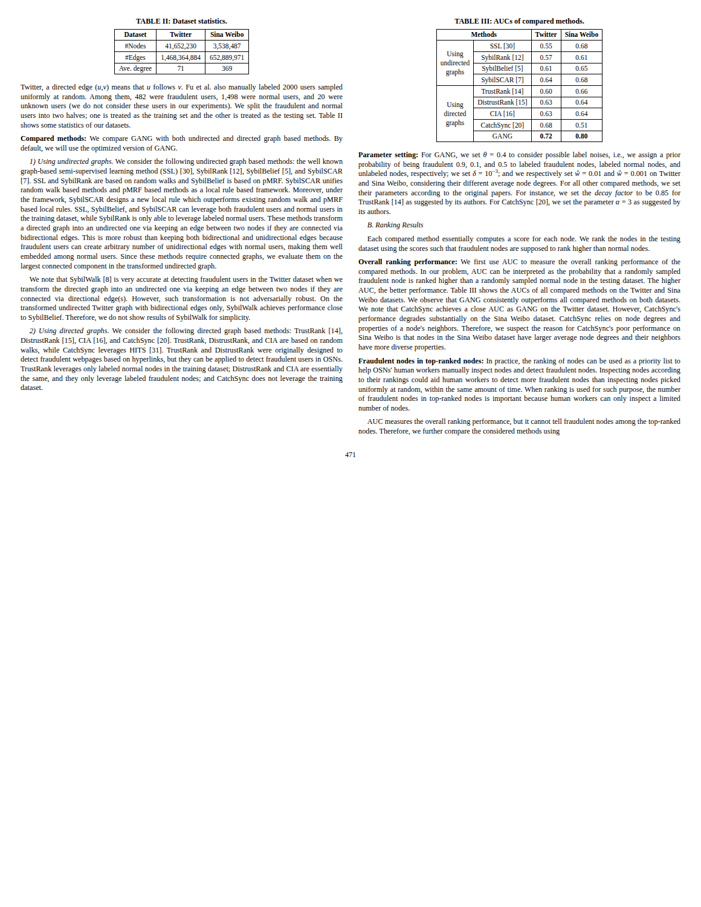TABLE II: Dataset statistics.
| Dataset | Twitter | Sina Weibo |
| --- | --- | --- |
| #Nodes | 41,652,230 | 3,538,487 |
| #Edges | 1,468,364,884 | 652,889,971 |
| Ave. degree | 71 | 369 |
Twitter, a directed edge (u,v) means that u follows v. Fu et al. also manually labeled 2000 users sampled uniformly at random. Among them, 482 were fraudulent users, 1,498 were normal users, and 20 were unknown users (we do not consider these users in our experiments). We split the fraudulent and normal users into two halves; one is treated as the training set and the other is treated as the testing set. Table II shows some statistics of our datasets.
Compared methods: We compare GANG with both undirected and directed graph based methods. By default, we will use the optimized version of GANG.
1) Using undirected graphs. We consider the following undirected graph based methods: the well known graph-based semi-supervised learning method (SSL) [30], SybilRank [12], SybilBelief [5], and SybilSCAR [7]. SSL and SybilRank are based on random walks and SybilBelief is based on pMRF. SybilSCAR unifies random walk based methods and pMRF based methods as a local rule based framework. Moreover, under the framework, SybilSCAR designs a new local rule which outperforms existing random walk and pMRF based local rules. SSL, SybilBelief, and SybilSCAR can leverage both fraudulent users and normal users in the training dataset, while SybilRank is only able to leverage labeled normal users. These methods transform a directed graph into an undirected one via keeping an edge between two nodes if they are connected via bidirectional edges. This is more robust than keeping both bidirectional and unidirectional edges because fraudulent users can create arbitrary number of unidirectional edges with normal users, making them well embedded among normal users. Since these methods require connected graphs, we evaluate them on the largest connected component in the transformed undirected graph.
We note that SybilWalk [8] is very accurate at detecting fraudulent users in the Twitter dataset when we transform the directed graph into an undirected one via keeping an edge between two nodes if they are connected via directional edge(s). However, such transformation is not adversarially robust. On the transformed undirected Twitter graph with bidirectional edges only, SybilWalk achieves performance close to SybilBelief. Therefore, we do not show results of SybilWalk for simplicity.
2) Using directed graphs. We consider the following directed graph based methods: TrustRank [14], DistrustRank [15], CIA [16], and CatchSync [20]. TrustRank, DistrustRank, and CIA are based on random walks, while CatchSync leverages HITS [31]. TrustRank and DistrustRank were originally designed to detect fraudulent webpages based on hyperlinks, but they can be applied to detect fraudulent users in OSNs. TrustRank leverages only labeled normal nodes in the training dataset; DistrustRank and CIA are essentially the same, and they only leverage labeled fraudulent nodes; and CatchSync does not leverage the training dataset.
TABLE III: AUCs of compared methods.
| Methods | Twitter | Sina Weibo |
| --- | --- | --- |
| Using undirected graphs | SSL [30] | 0.55 | 0.68 |
| SybilRank [12] | 0.57 | 0.61 |
| SybilBelief [5] | 0.61 | 0.65 |
| SybilSCAR [7] | 0.64 | 0.68 |
| Using directed graphs | TrustRank [14] | 0.60 | 0.66 |
| DistrustRank [15] | 0.63 | 0.64 |
| CIA [16] | 0.63 | 0.64 |
| CatchSync [20] | 0.68 | 0.51 |
| GANG | 0.72 | 0.80 |
Parameter setting: For GANG, we set θ = 0.4 to consider possible label noises, i.e., we assign a prior probability of being fraudulent 0.9, 0.1, and 0.5 to labeled fraudulent nodes, labeled normal nodes, and unlabeled nodes, respectively; we set δ = 10−3; and we respectively set ŵ = 0.01 and ŵ = 0.001 on Twitter and Sina Weibo, considering their different average node degrees. For all other compared methods, we set their parameters according to the original papers. For instance, we set the decay factor to be 0.85 for TrustRank [14] as suggested by its authors. For CatchSync [20], we set the parameter α = 3 as suggested by its authors.
B. Ranking Results
Each compared method essentially computes a score for each node. We rank the nodes in the testing dataset using the scores such that fraudulent nodes are supposed to rank higher than normal nodes.
Overall ranking performance: We first use AUC to measure the overall ranking performance of the compared methods. In our problem, AUC can be interpreted as the probability that a randomly sampled fraudulent node is ranked higher than a randomly sampled normal node in the testing dataset. The higher AUC, the better performance. Table III shows the AUCs of all compared methods on the Twitter and Sina Weibo datasets. We observe that GANG consistently outperforms all compared methods on both datasets. We note that CatchSync achieves a close AUC as GANG on the Twitter dataset. However, CatchSync's performance degrades substantially on the Sina Weibo dataset. CatchSync relies on node degrees and properties of a node's neighbors. Therefore, we suspect the reason for CatchSync's poor performance on Sina Weibo is that nodes in the Sina Weibo dataset have larger average node degrees and their neighbors have more diverse properties.
Fraudulent nodes in top-ranked nodes: In practice, the ranking of nodes can be used as a priority list to help OSNs' human workers manually inspect nodes and detect fraudulent nodes. Inspecting nodes according to their rankings could aid human workers to detect more fraudulent nodes than inspecting nodes picked uniformly at random, within the same amount of time. When ranking is used for such purpose, the number of fraudulent nodes in top-ranked nodes is important because human workers can only inspect a limited number of nodes.
AUC measures the overall ranking performance, but it cannot tell fraudulent nodes among the top-ranked nodes. Therefore, we further compare the considered methods using
471